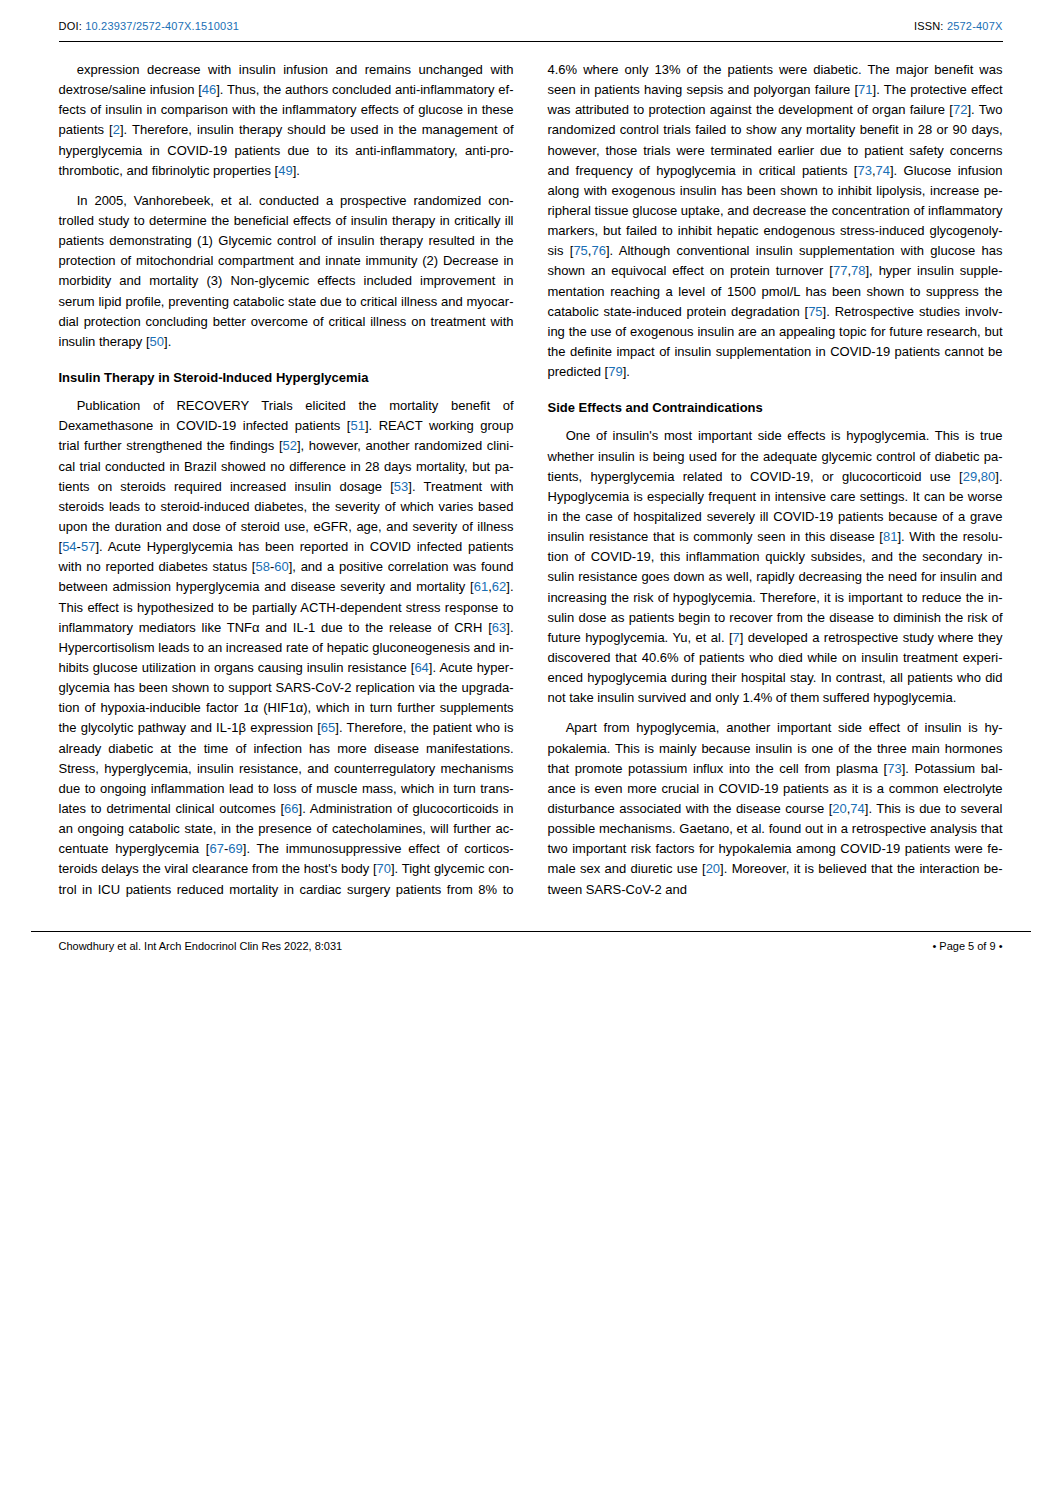DOI: 10.23937/2572-407X.1510031
ISSN: 2572-407X
expression decrease with insulin infusion and remains unchanged with dextrose/saline infusion [46]. Thus, the authors concluded anti-inflammatory effects of insulin in comparison with the inflammatory effects of glucose in these patients [2]. Therefore, insulin therapy should be used in the management of hyperglycemia in COVID-19 patients due to its anti-inflammatory, anti-prothrombotic, and fibrinolytic properties [49].
In 2005, Vanhorebeek, et al. conducted a prospective randomized controlled study to determine the beneficial effects of insulin therapy in critically ill patients demonstrating (1) Glycemic control of insulin therapy resulted in the protection of mitochondrial compartment and innate immunity (2) Decrease in morbidity and mortality (3) Non-glycemic effects included improvement in serum lipid profile, preventing catabolic state due to critical illness and myocardial protection concluding better overcome of critical illness on treatment with insulin therapy [50].
Insulin Therapy in Steroid-Induced Hyperglycemia
Publication of RECOVERY Trials elicited the mortality benefit of Dexamethasone in COVID-19 infected patients [51]. REACT working group trial further strengthened the findings [52], however, another randomized clinical trial conducted in Brazil showed no difference in 28 days mortality, but patients on steroids required increased insulin dosage [53]. Treatment with steroids leads to steroid-induced diabetes, the severity of which varies based upon the duration and dose of steroid use, eGFR, age, and severity of illness [54-57]. Acute Hyperglycemia has been reported in COVID infected patients with no reported diabetes status [58-60], and a positive correlation was found between admission hyperglycemia and disease severity and mortality [61,62]. This effect is hypothesized to be partially ACTH-dependent stress response to inflammatory mediators like TNFα and IL-1 due to the release of CRH [63]. Hypercortisolism leads to an increased rate of hepatic gluconeogenesis and inhibits glucose utilization in organs causing insulin resistance [64]. Acute hyperglycemia has been shown to support SARS-CoV-2 replication via the upgradation of hypoxia-inducible factor 1α (HIF1α), which in turn further supplements the glycolytic pathway and IL-1β expression [65]. Therefore, the patient who is already diabetic at the time of infection has more disease manifestations. Stress, hyperglycemia, insulin resistance, and counterregulatory mechanisms due to ongoing inflammation lead to loss of muscle mass, which in turn translates to detrimental clinical outcomes [66]. Administration of glucocorticoids in an ongoing catabolic state, in the presence of catecholamines, will further accentuate hyperglycemia [67-69]. The immunosuppressive effect of corticosteroids delays the viral clearance from the host's body [70]. Tight glycemic control in ICU patients reduced mortality in cardiac surgery patients from 8% to 4.6% where only 13% of the patients were diabetic. The major benefit was seen in patients having sepsis and polyorgan failure [71]. The protective effect was attributed to protection against the development of organ failure [72]. Two randomized control trials failed to show any mortality benefit in 28 or 90 days, however, those trials were terminated earlier due to patient safety concerns and frequency of hypoglycemia in critical patients [73,74]. Glucose infusion along with exogenous insulin has been shown to inhibit lipolysis, increase peripheral tissue glucose uptake, and decrease the concentration of inflammatory markers, but failed to inhibit hepatic endogenous stress-induced glycogenolysis [75,76]. Although conventional insulin supplementation with glucose has shown an equivocal effect on protein turnover [77,78], hyper insulin supplementation reaching a level of 1500 pmol/L has been shown to suppress the catabolic state-induced protein degradation [75]. Retrospective studies involving the use of exogenous insulin are an appealing topic for future research, but the definite impact of insulin supplementation in COVID-19 patients cannot be predicted [79].
Side Effects and Contraindications
One of insulin's most important side effects is hypoglycemia. This is true whether insulin is being used for the adequate glycemic control of diabetic patients, hyperglycemia related to COVID-19, or glucocorticoid use [29,80]. Hypoglycemia is especially frequent in intensive care settings. It can be worse in the case of hospitalized severely ill COVID-19 patients because of a grave insulin resistance that is commonly seen in this disease [81]. With the resolution of COVID-19, this inflammation quickly subsides, and the secondary insulin resistance goes down as well, rapidly decreasing the need for insulin and increasing the risk of hypoglycemia. Therefore, it is important to reduce the insulin dose as patients begin to recover from the disease to diminish the risk of future hypoglycemia. Yu, et al. [7] developed a retrospective study where they discovered that 40.6% of patients who died while on insulin treatment experienced hypoglycemia during their hospital stay. In contrast, all patients who did not take insulin survived and only 1.4% of them suffered hypoglycemia.
Apart from hypoglycemia, another important side effect of insulin is hypokalemia. This is mainly because insulin is one of the three main hormones that promote potassium influx into the cell from plasma [73]. Potassium balance is even more crucial in COVID-19 patients as it is a common electrolyte disturbance associated with the disease course [20,74]. This is due to several possible mechanisms. Gaetano, et al. found out in a retrospective analysis that two important risk factors for hypokalemia among COVID-19 patients were female sex and diuretic use [20]. Moreover, it is believed that the interaction between SARS-CoV-2 and
Chowdhury et al. Int Arch Endocrinol Clin Res 2022, 8:031
• Page 5 of 9 •